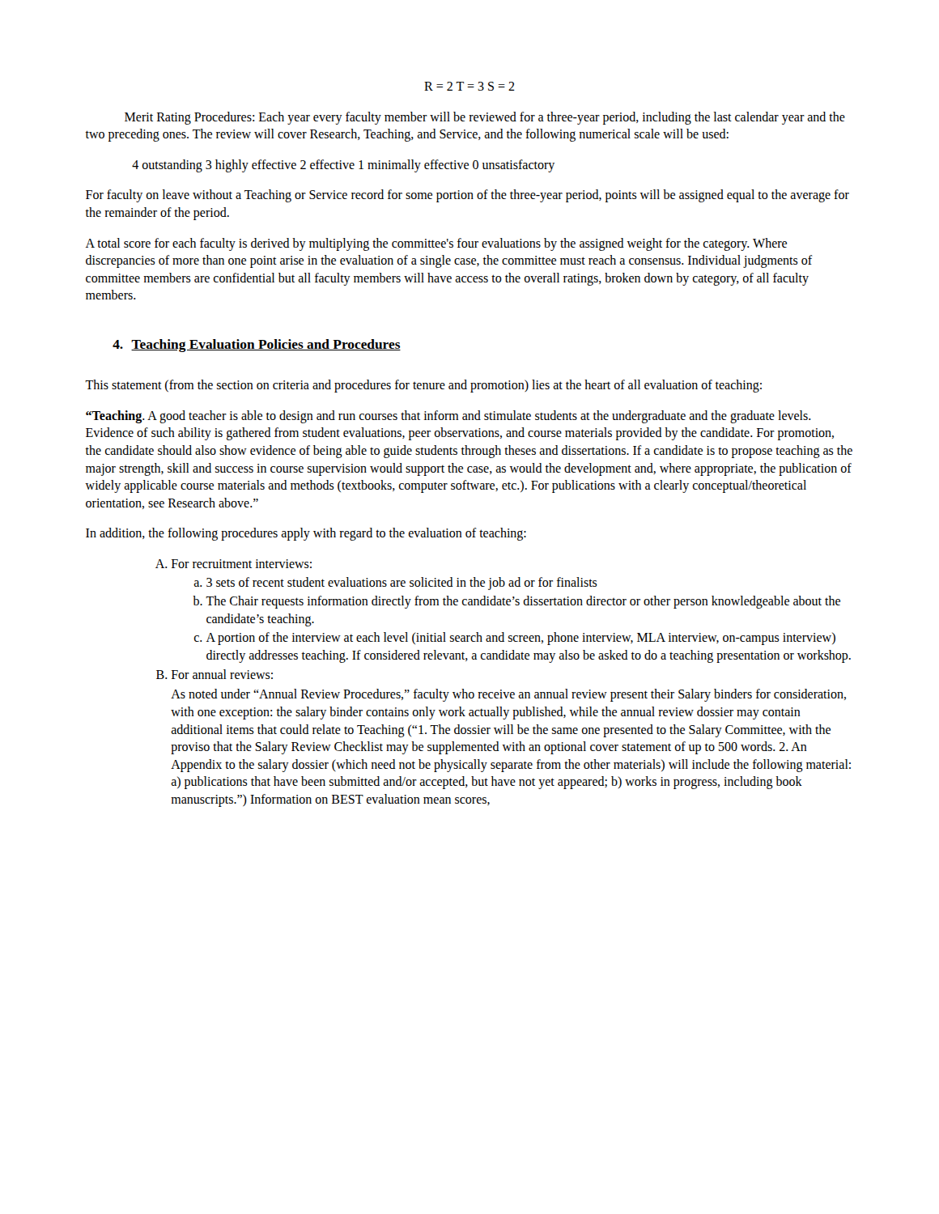R = 2 T = 3 S = 2
Merit Rating Procedures: Each year every faculty member will be reviewed for a three-year period, including the last calendar year and the two preceding ones. The review will cover Research, Teaching, and Service, and the following numerical scale will be used:
4 outstanding 3 highly effective 2 effective 1 minimally effective 0 unsatisfactory
For faculty on leave without a Teaching or Service record for some portion of the three-year period, points will be assigned equal to the average for the remainder of the period.
A total score for each faculty is derived by multiplying the committee's four evaluations by the assigned weight for the category. Where discrepancies of more than one point arise in the evaluation of a single case, the committee must reach a consensus. Individual judgments of committee members are confidential but all faculty members will have access to the overall ratings, broken down by category, of all faculty members.
4. Teaching Evaluation Policies and Procedures
This statement (from the section on criteria and procedures for tenure and promotion) lies at the heart of all evaluation of teaching:
“Teaching. A good teacher is able to design and run courses that inform and stimulate students at the undergraduate and the graduate levels. Evidence of such ability is gathered from student evaluations, peer observations, and course materials provided by the candidate. For promotion, the candidate should also show evidence of being able to guide students through theses and dissertations. If a candidate is to propose teaching as the major strength, skill and success in course supervision would support the case, as would the development and, where appropriate, the publication of widely applicable course materials and methods (textbooks, computer software, etc.). For publications with a clearly conceptual/theoretical orientation, see Research above.”
In addition, the following procedures apply with regard to the evaluation of teaching:
For recruitment interviews:
3 sets of recent student evaluations are solicited in the job ad or for finalists
The Chair requests information directly from the candidate’s dissertation director or other person knowledgeable about the candidate’s teaching.
A portion of the interview at each level (initial search and screen, phone interview, MLA interview, on-campus interview) directly addresses teaching. If considered relevant, a candidate may also be asked to do a teaching presentation or workshop.
For annual reviews:
As noted under “Annual Review Procedures,” faculty who receive an annual review present their Salary binders for consideration, with one exception: the salary binder contains only work actually published, while the annual review dossier may contain additional items that could relate to Teaching (“1. The dossier will be the same one presented to the Salary Committee, with the proviso that the Salary Review Checklist may be supplemented with an optional cover statement of up to 500 words. 2. An Appendix to the salary dossier (which need not be physically separate from the other materials) will include the following material: a) publications that have been submitted and/or accepted, but have not yet appeared; b) works in progress, including book manuscripts.”) Information on BEST evaluation mean scores,